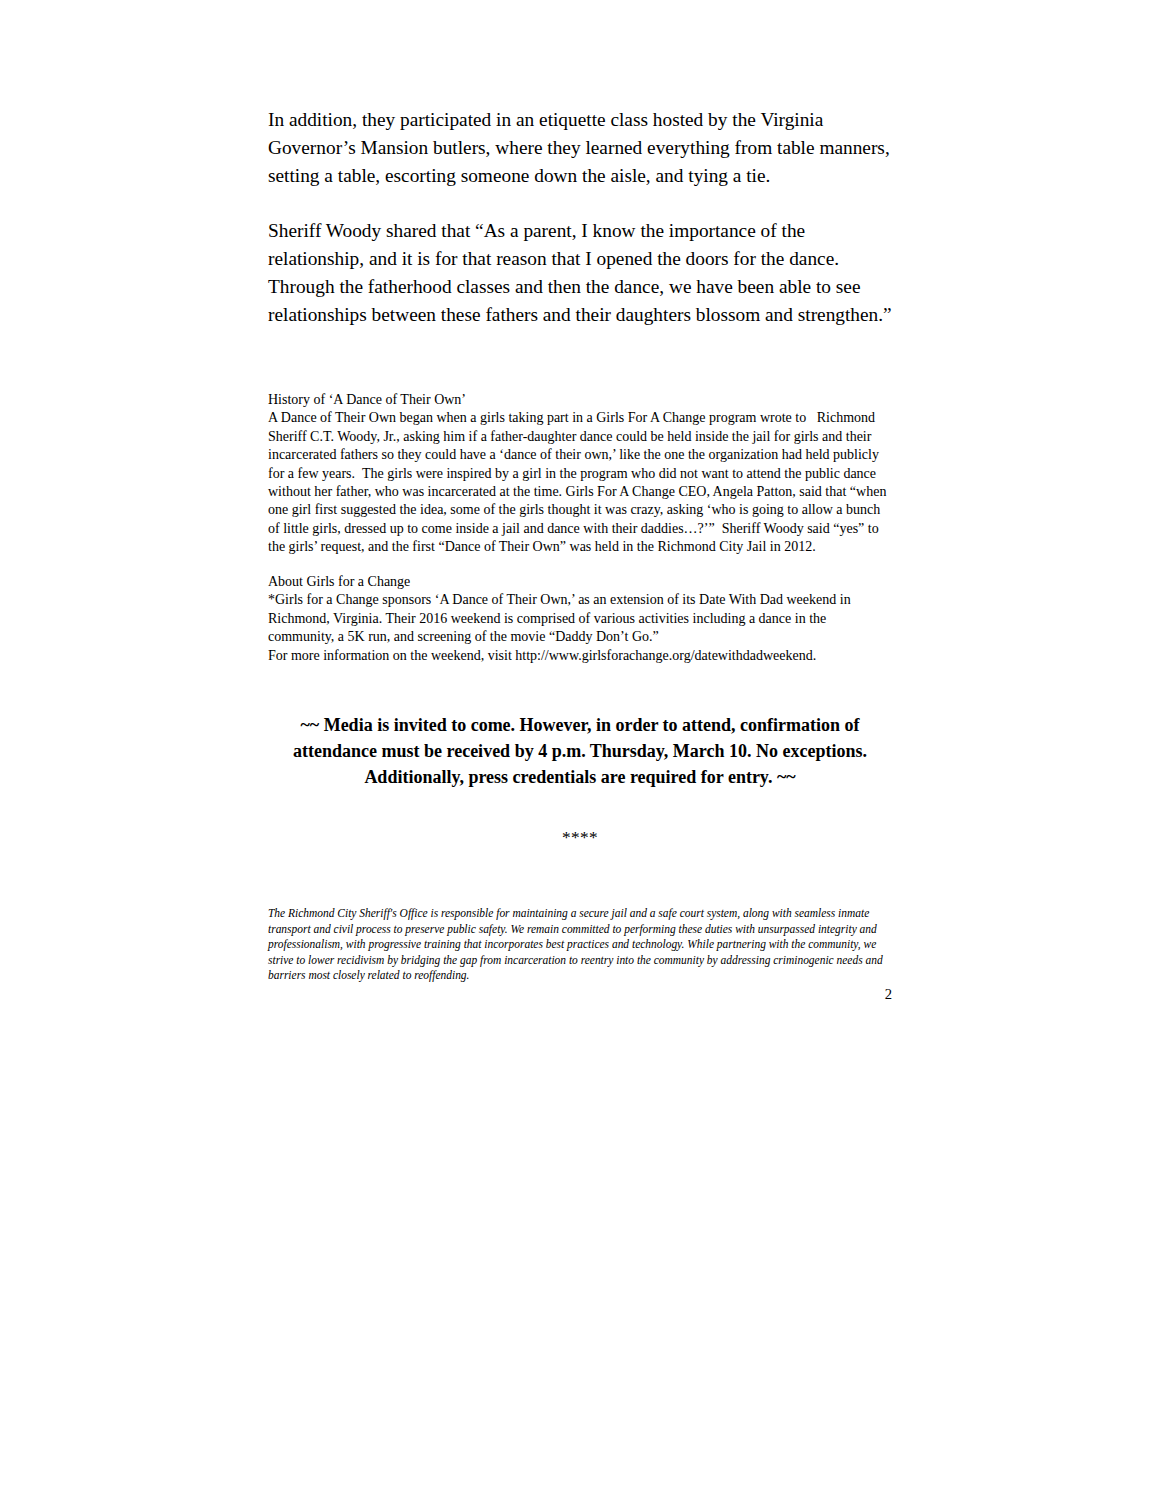In addition, they participated in an etiquette class hosted by the Virginia Governor’s Mansion butlers, where they learned everything from table manners, setting a table, escorting someone down the aisle, and tying a tie.
Sheriff Woody shared that “As a parent, I know the importance of the relationship, and it is for that reason that I opened the doors for the dance. Through the fatherhood classes and then the dance, we have been able to see relationships between these fathers and their daughters blossom and strengthen.”
History of ‘A Dance of Their Own’
A Dance of Their Own began when a girls taking part in a Girls For A Change program wrote to Richmond Sheriff C.T. Woody, Jr., asking him if a father-daughter dance could be held inside the jail for girls and their incarcerated fathers so they could have a ‘dance of their own,’ like the one the organization had held publicly for a few years. The girls were inspired by a girl in the program who did not want to attend the public dance without her father, who was incarcerated at the time. Girls For A Change CEO, Angela Patton, said that “when one girl first suggested the idea, some of the girls thought it was crazy, asking ‘who is going to allow a bunch of little girls, dressed up to come inside a jail and dance with their daddies…?’” Sheriff Woody said “yes” to the girls’ request, and the first “Dance of Their Own” was held in the Richmond City Jail in 2012.
About Girls for a Change
*Girls for a Change sponsors ‘A Dance of Their Own,’ as an extension of its Date With Dad weekend in Richmond, Virginia. Their 2016 weekend is comprised of various activities including a dance in the community, a 5K run, and screening of the movie “Daddy Don’t Go.”
For more information on the weekend, visit http://www.girlsforachange.org/datewithdadweekend.
~~ Media is invited to come. However, in order to attend, confirmation of attendance must be received by 4 p.m. Thursday, March 10. No exceptions. Additionally, press credentials are required for entry. ~~
****
The Richmond City Sheriff's Office is responsible for maintaining a secure jail and a safe court system, along with seamless inmate transport and civil process to preserve public safety. We remain committed to performing these duties with unsurpassed integrity and professionalism, with progressive training that incorporates best practices and technology. While partnering with the community, we strive to lower recidivism by bridging the gap from incarceration to reentry into the community by addressing criminogenic needs and barriers most closely related to reoffending.
2